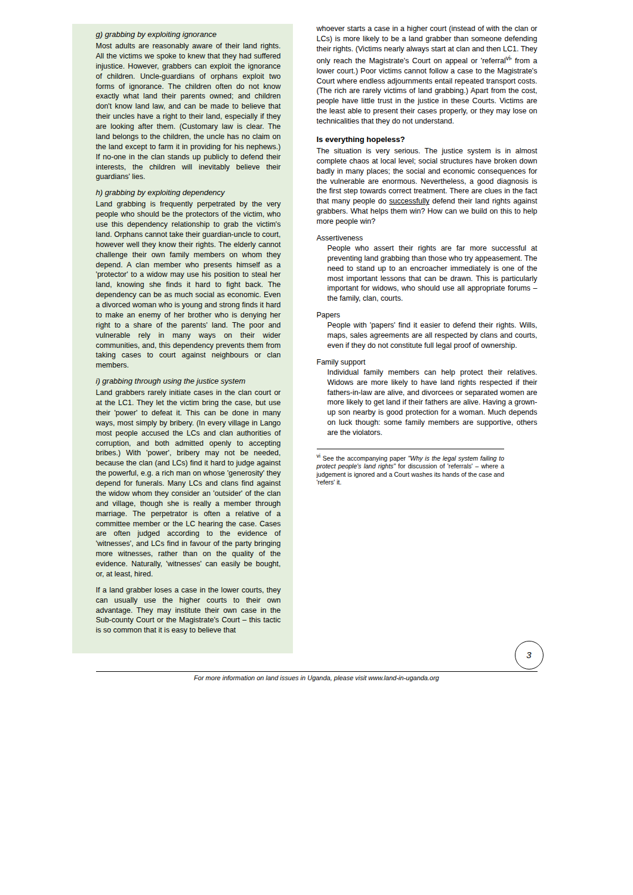g) grabbing by exploiting ignorance
Most adults are reasonably aware of their land rights. All the victims we spoke to knew that they had suffered injustice. However, grabbers can exploit the ignorance of children. Uncle-guardians of orphans exploit two forms of ignorance. The children often do not know exactly what land their parents owned; and children don't know land law, and can be made to believe that their uncles have a right to their land, especially if they are looking after them. (Customary law is clear. The land belongs to the children, the uncle has no claim on the land except to farm it in providing for his nephews.) If no-one in the clan stands up publicly to defend their interests, the children will inevitably believe their guardians' lies.
h) grabbing by exploiting dependency
Land grabbing is frequently perpetrated by the very people who should be the protectors of the victim, who use this dependency relationship to grab the victim's land. Orphans cannot take their guardian-uncle to court, however well they know their rights. The elderly cannot challenge their own family members on whom they depend. A clan member who presents himself as a 'protector' to a widow may use his position to steal her land, knowing she finds it hard to fight back. The dependency can be as much social as economic. Even a divorced woman who is young and strong finds it hard to make an enemy of her brother who is denying her right to a share of the parents' land. The poor and vulnerable rely in many ways on their wider communities, and, this dependency prevents them from taking cases to court against neighbours or clan members.
i) grabbing through using the justice system
Land grabbers rarely initiate cases in the clan court or at the LC1. They let the victim bring the case, but use their 'power' to defeat it. This can be done in many ways, most simply by bribery. (In every village in Lango most people accused the LCs and clan authorities of corruption, and both admitted openly to accepting bribes.) With 'power', bribery may not be needed, because the clan (and LCs) find it hard to judge against the powerful, e.g. a rich man on whose 'generosity' they depend for funerals. Many LCs and clans find against the widow whom they consider an 'outsider' of the clan and village, though she is really a member through marriage. The perpetrator is often a relative of a committee member or the LC hearing the case. Cases are often judged according to the evidence of 'witnesses', and LCs find in favour of the party bringing more witnesses, rather than on the quality of the evidence. Naturally, 'witnesses' can easily be bought, or, at least, hired.
If a land grabber loses a case in the lower courts, they can usually use the higher courts to their own advantage. They may institute their own case in the Sub-county Court or the Magistrate's Court – this tactic is so common that it is easy to believe that
whoever starts a case in a higher court (instead of with the clan or LCs) is more likely to be a land grabber than someone defending their rights. (Victims nearly always start at clan and then LC1. They only reach the Magistrate's Court on appeal or 'referralvi' from a lower court.) Poor victims cannot follow a case to the Magistrate's Court where endless adjournments entail repeated transport costs. (The rich are rarely victims of land grabbing.) Apart from the cost, people have little trust in the justice in these Courts. Victims are the least able to present their cases properly, or they may lose on technicalities that they do not understand.
Is everything hopeless?
The situation is very serious. The justice system is in almost complete chaos at local level; social structures have broken down badly in many places; the social and economic consequences for the vulnerable are enormous. Nevertheless, a good diagnosis is the first step towards correct treatment. There are clues in the fact that many people do successfully defend their land rights against grabbers. What helps them win? How can we build on this to help more people win?
Assertiveness
People who assert their rights are far more successful at preventing land grabbing than those who try appeasement. The need to stand up to an encroacher immediately is one of the most important lessons that can be drawn. This is particularly important for widows, who should use all appropriate forums – the family, clan, courts.
Papers
People with 'papers' find it easier to defend their rights. Wills, maps, sales agreements are all respected by clans and courts, even if they do not constitute full legal proof of ownership.
Family support
Individual family members can help protect their relatives. Widows are more likely to have land rights respected if their fathers-in-law are alive, and divorcees or separated women are more likely to get land if their fathers are alive. Having a grown-up son nearby is good protection for a woman. Much depends on luck though: some family members are supportive, others are the violators.
vi See the accompanying paper "Why is the legal system failing to protect people's land rights" for discussion of 'referrals' – where a judgement is ignored and a Court washes its hands of the case and 'refers' it.
For more information on land issues in Uganda, please visit www.land-in-uganda.org
3